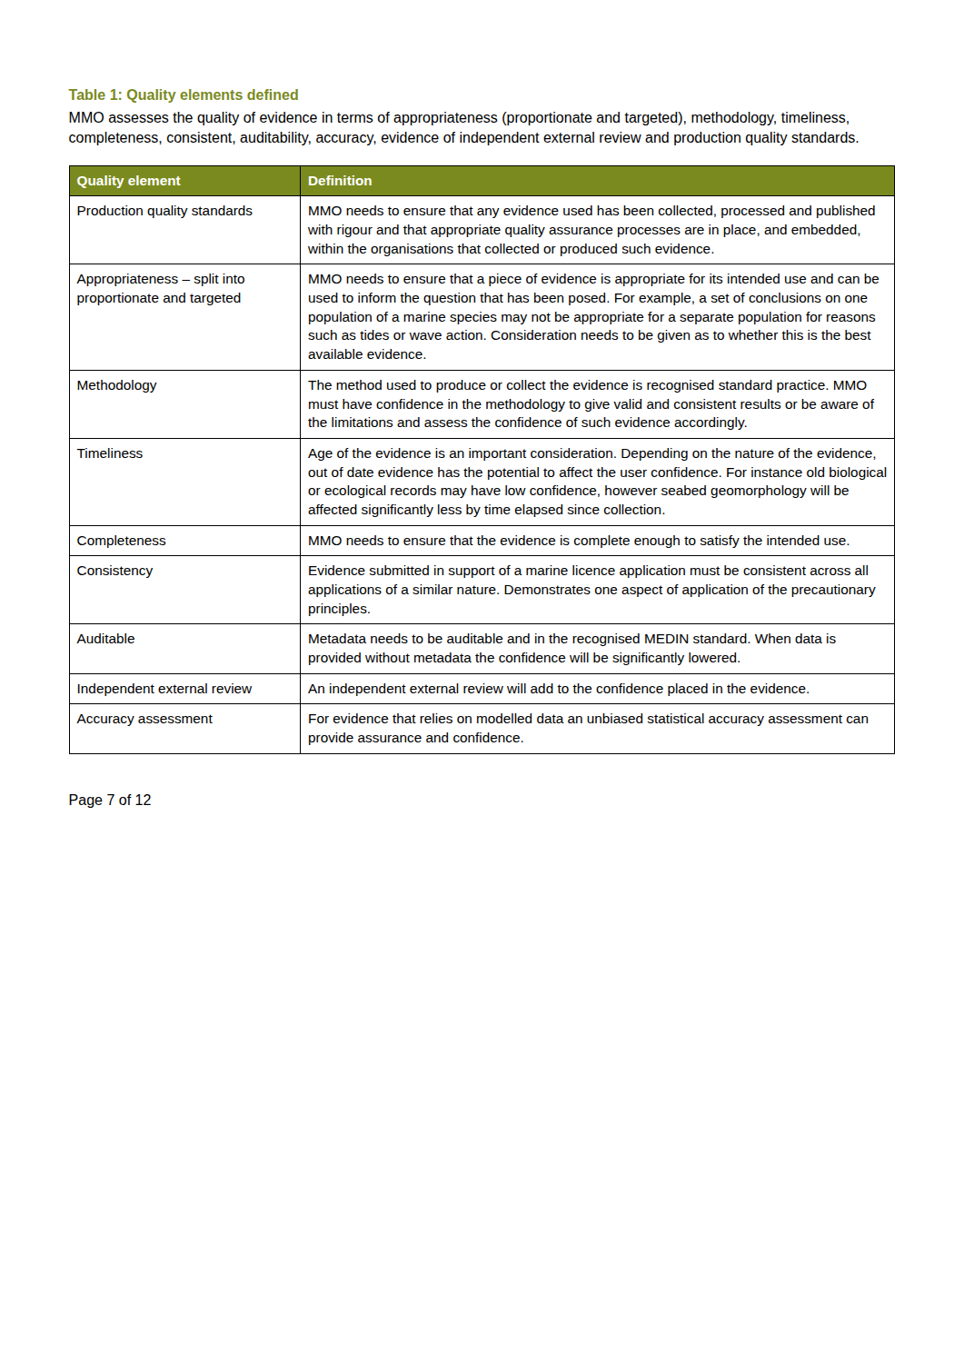Table 1: Quality elements defined
MMO assesses the quality of evidence in terms of appropriateness (proportionate and targeted), methodology, timeliness, completeness, consistent, auditability, accuracy, evidence of independent external review and production quality standards.
| Quality element | Definition |
| --- | --- |
| Production quality standards | MMO needs to ensure that any evidence used has been collected, processed and published with rigour and that appropriate quality assurance processes are in place, and embedded, within the organisations that collected or produced such evidence. |
| Appropriateness – split into proportionate and targeted | MMO needs to ensure that a piece of evidence is appropriate for its intended use and can be used to inform the question that has been posed. For example, a set of conclusions on one population of a marine species may not be appropriate for a separate population for reasons such as tides or wave action. Consideration needs to be given as to whether this is the best available evidence. |
| Methodology | The method used to produce or collect the evidence is recognised standard practice. MMO must have confidence in the methodology to give valid and consistent results or be aware of the limitations and assess the confidence of such evidence accordingly. |
| Timeliness | Age of the evidence is an important consideration. Depending on the nature of the evidence, out of date evidence has the potential to affect the user confidence. For instance old biological or ecological records may have low confidence, however seabed geomorphology will be affected significantly less by time elapsed since collection. |
| Completeness | MMO needs to ensure that the evidence is complete enough to satisfy the intended use. |
| Consistency | Evidence submitted in support of a marine licence application must be consistent across all applications of a similar nature. Demonstrates one aspect of application of the precautionary principles. |
| Auditable | Metadata needs to be auditable and in the recognised MEDIN standard. When data is provided without metadata the confidence will be significantly lowered. |
| Independent external review | An independent external review will add to the confidence placed in the evidence. |
| Accuracy assessment | For evidence that relies on modelled data an unbiased statistical accuracy assessment can provide assurance and confidence. |
Page 7 of 12